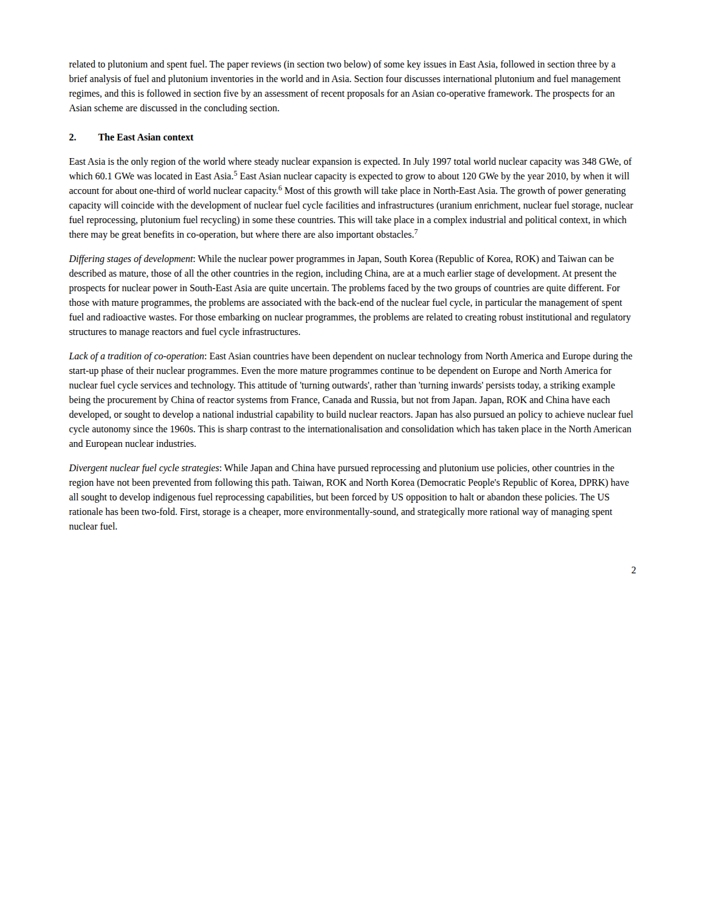related to plutonium and spent fuel. The paper reviews (in section two below) of some key issues in East Asia, followed in section three by a brief analysis of fuel and plutonium inventories in the world and in Asia. Section four discusses international plutonium and fuel management regimes, and this is followed in section five by an assessment of recent proposals for an Asian co-operative framework. The prospects for an Asian scheme are discussed in the concluding section.
2. The East Asian context
East Asia is the only region of the world where steady nuclear expansion is expected. In July 1997 total world nuclear capacity was 348 GWe, of which 60.1 GWe was located in East Asia.5 East Asian nuclear capacity is expected to grow to about 120 GWe by the year 2010, by when it will account for about one-third of world nuclear capacity.6 Most of this growth will take place in North-East Asia. The growth of power generating capacity will coincide with the development of nuclear fuel cycle facilities and infrastructures (uranium enrichment, nuclear fuel storage, nuclear fuel reprocessing, plutonium fuel recycling) in some these countries. This will take place in a complex industrial and political context, in which there may be great benefits in co-operation, but where there are also important obstacles.7
Differing stages of development: While the nuclear power programmes in Japan, South Korea (Republic of Korea, ROK) and Taiwan can be described as mature, those of all the other countries in the region, including China, are at a much earlier stage of development. At present the prospects for nuclear power in South-East Asia are quite uncertain. The problems faced by the two groups of countries are quite different. For those with mature programmes, the problems are associated with the back-end of the nuclear fuel cycle, in particular the management of spent fuel and radioactive wastes. For those embarking on nuclear programmes, the problems are related to creating robust institutional and regulatory structures to manage reactors and fuel cycle infrastructures.
Lack of a tradition of co-operation: East Asian countries have been dependent on nuclear technology from North America and Europe during the start-up phase of their nuclear programmes. Even the more mature programmes continue to be dependent on Europe and North America for nuclear fuel cycle services and technology. This attitude of 'turning outwards', rather than 'turning inwards' persists today, a striking example being the procurement by China of reactor systems from France, Canada and Russia, but not from Japan. Japan, ROK and China have each developed, or sought to develop a national industrial capability to build nuclear reactors. Japan has also pursued an policy to achieve nuclear fuel cycle autonomy since the 1960s. This is sharp contrast to the internationalisation and consolidation which has taken place in the North American and European nuclear industries.
Divergent nuclear fuel cycle strategies: While Japan and China have pursued reprocessing and plutonium use policies, other countries in the region have not been prevented from following this path. Taiwan, ROK and North Korea (Democratic People's Republic of Korea, DPRK) have all sought to develop indigenous fuel reprocessing capabilities, but been forced by US opposition to halt or abandon these policies. The US rationale has been two-fold. First, storage is a cheaper, more environmentally-sound, and strategically more rational way of managing spent nuclear fuel.
2